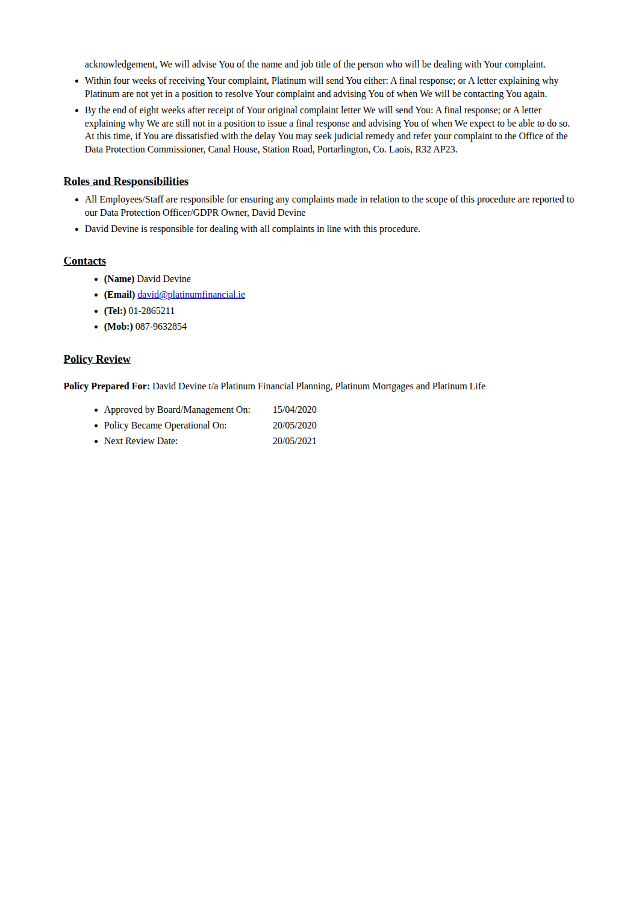acknowledgement, We will advise You of the name and job title of the person who will be dealing with Your complaint.
Within four weeks of receiving Your complaint, Platinum will send You either: A final response; or A letter explaining why Platinum are not yet in a position to resolve Your complaint and advising You of when We will be contacting You again.
By the end of eight weeks after receipt of Your original complaint letter We will send You: A final response; or A letter explaining why We are still not in a position to issue a final response and advising You of when We expect to be able to do so. At this time, if You are dissatisfied with the delay You may seek judicial remedy and refer your complaint to the Office of the Data Protection Commissioner, Canal House, Station Road, Portarlington, Co. Laois, R32 AP23.
Roles and Responsibilities
All Employees/Staff are responsible for ensuring any complaints made in relation to the scope of this procedure are reported to our Data Protection Officer/GDPR Owner, David Devine
David Devine is responsible for dealing with all complaints in line with this procedure.
Contacts
(Name) David Devine
(Email) david@platinumfinancial.ie
(Tel:) 01-2865211
(Mob:) 087-9632854
Policy Review
Policy Prepared For: David Devine t/a Platinum Financial Planning, Platinum Mortgages and Platinum Life
Approved by Board/Management On: 15/04/2020
Policy Became Operational On: 20/05/2020
Next Review Date: 20/05/2021